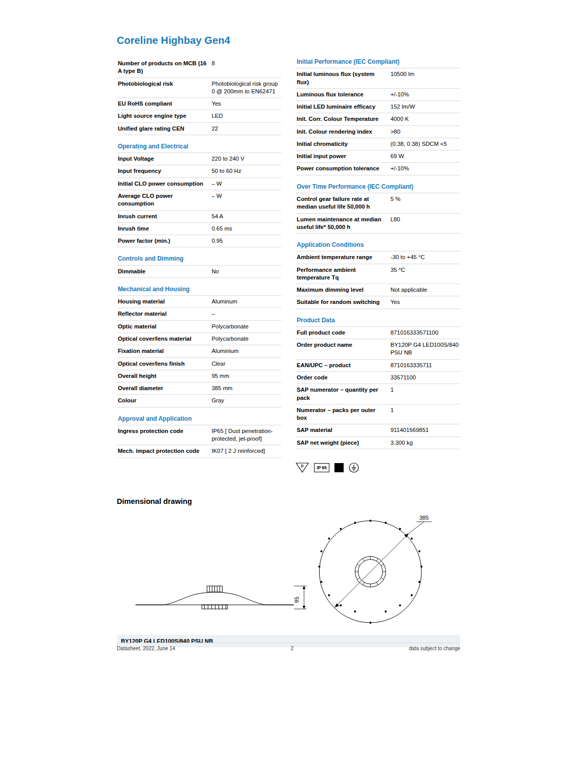Coreline Highbay Gen4
| Number of products on MCB (16 A type B) | 8 |
| Photobiological risk | Photobiological risk group 0 @ 200mm to EN62471 |
| EU RoHS compliant | Yes |
| Light source engine type | LED |
| Unified glare rating CEN | 22 |
| Operating and Electrical |
| Input Voltage | 220 to 240 V |
| Input frequency | 50 to 60 Hz |
| Initial CLO power consumption | – W |
| Average CLO power consumption | – W |
| Inrush current | 54 A |
| Inrush time | 0.65 ms |
| Power factor (min.) | 0.95 |
| Controls and Dimming |
| Dimmable | No |
| Mechanical and Housing |
| Housing material | Aluminum |
| Reflector material | – |
| Optic material | Polycarbonate |
| Optical cover/lens material | Polycarbonate |
| Fixation material | Aluminium |
| Optical cover/lens finish | Clear |
| Overall height | 95 mm |
| Overall diameter | 385 mm |
| Colour | Gray |
| Approval and Application |
| Ingress protection code | IP65 [ Dust penetration-protected, jet-proof] |
| Mech. impact protection code | IK07 [ 2 J reinforced] |
| Initial Performance (IEC Compliant) |
| Initial luminous flux (system flux) | 10500 lm |
| Luminous flux tolerance | +/-10% |
| Initial LED luminaire efficacy | 152 lm/W |
| Init. Corr. Colour Temperature | 4000 K |
| Init. Colour rendering index | >80 |
| Initial chromaticity | (0.38, 0.38) SDCM <5 |
| Initial input power | 69 W |
| Power consumption tolerance | +/-10% |
| Over Time Performance (IEC Compliant) |
| Control gear failure rate at median useful life 50,000 h | 5 % |
| Lumen maintenance at median useful life* 50,000 h | L80 |
| Application Conditions |
| Ambient temperature range | -30 to +45 °C |
| Performance ambient temperature Tq | 35 °C |
| Maximum dimming level | Not applicable |
| Suitable for random switching | Yes |
| Product Data |
| Full product code | 871016333571100 |
| Order product name | BY120P G4 LED100S/840 PSU NB |
| EAN/UPC – product | 8710163335711 |
| Order code | 33571100 |
| SAP numerator – quantity per pack | 1 |
| Numerator – packs per outer box | 1 |
| SAP material | 911401569851 |
| SAP net weight (piece) | 3.300 kg |
D IP 65
Dimensional drawing
95 385
BY120P G4 LED100S/840 PSU NB
Datasheet, 2022, June 14
2
data subject to change